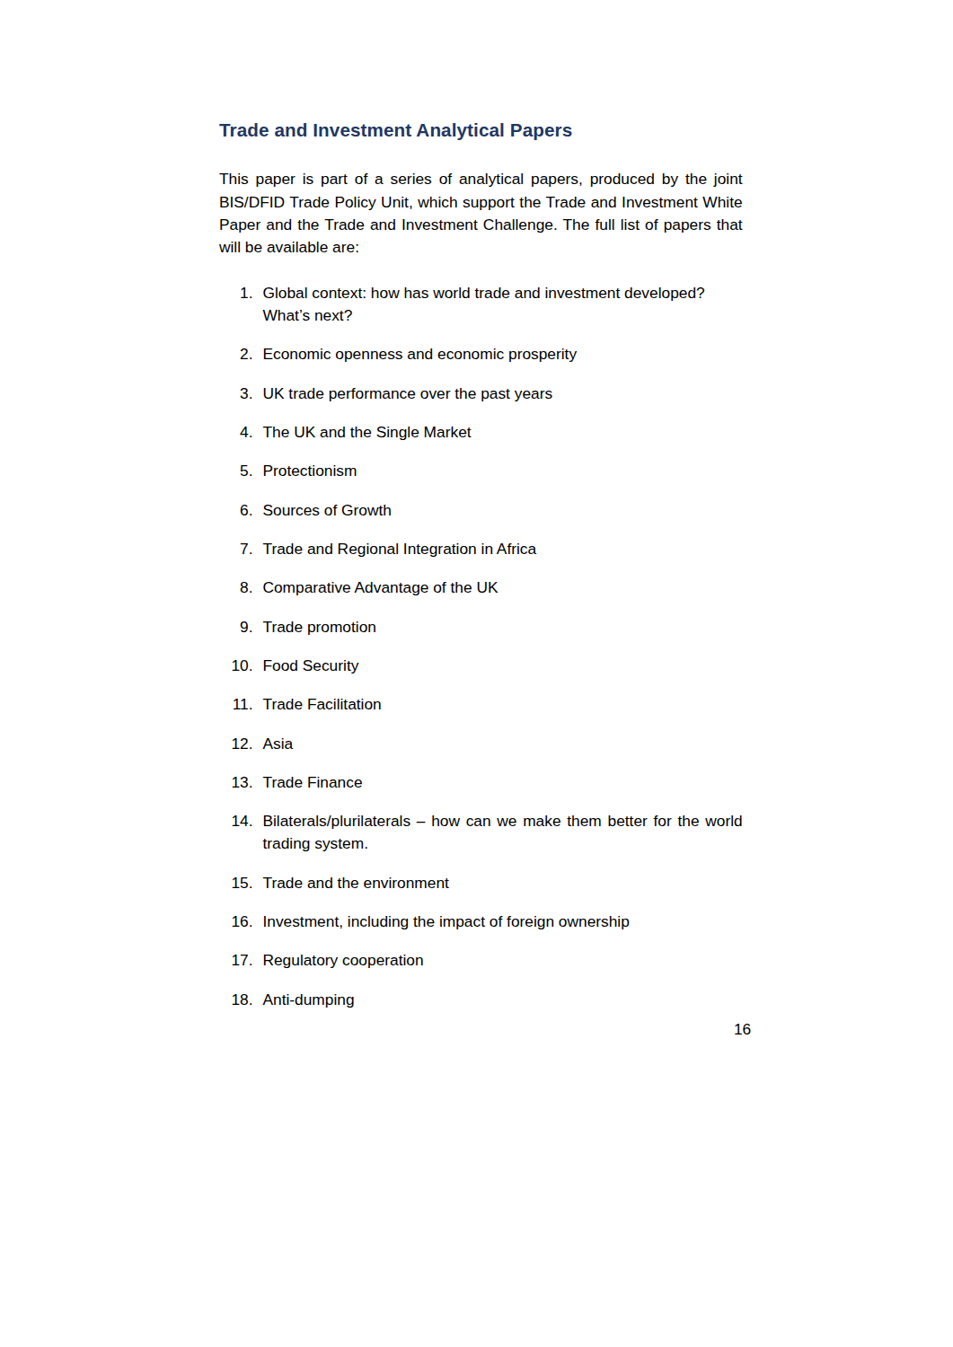Trade and Investment Analytical Papers
This paper is part of a series of analytical papers, produced by the joint BIS/DFID Trade Policy Unit, which support the Trade and Investment White Paper and the Trade and Investment Challenge. The full list of papers that will be available are:
Global context: how has world trade and investment developed? What’s next?
Economic openness and economic prosperity
UK trade performance over the past years
The UK and the Single Market
Protectionism
Sources of Growth
Trade and Regional Integration in Africa
Comparative Advantage of the UK
Trade promotion
Food Security
Trade Facilitation
Asia
Trade Finance
Bilaterals/plurilaterals – how can we make them better for the world trading system.
Trade and the environment
Investment, including the impact of foreign ownership
Regulatory cooperation
Anti-dumping
16